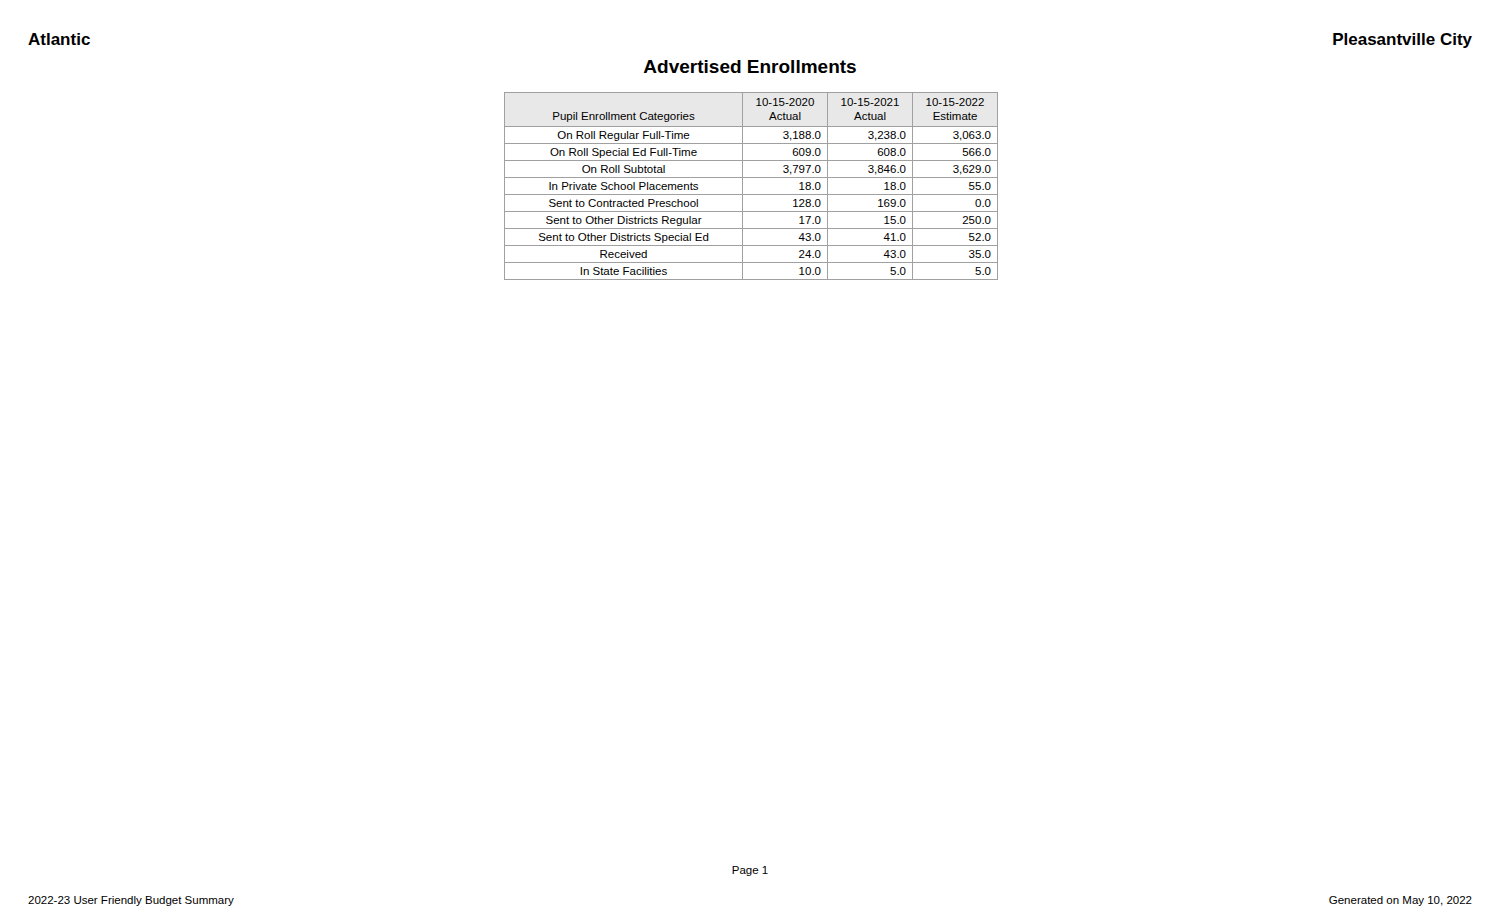Atlantic
Pleasantville City
Advertised Enrollments
| Pupil Enrollment Categories | 10-15-2020 Actual | 10-15-2021 Actual | 10-15-2022 Estimate |
| --- | --- | --- | --- |
| On Roll Regular Full-Time | 3,188.0 | 3,238.0 | 3,063.0 |
| On Roll Special Ed Full-Time | 609.0 | 608.0 | 566.0 |
| On Roll Subtotal | 3,797.0 | 3,846.0 | 3,629.0 |
| In Private School Placements | 18.0 | 18.0 | 55.0 |
| Sent to Contracted Preschool | 128.0 | 169.0 | 0.0 |
| Sent to Other Districts Regular | 17.0 | 15.0 | 250.0 |
| Sent to Other Districts Special Ed | 43.0 | 41.0 | 52.0 |
| Received | 24.0 | 43.0 | 35.0 |
| In State Facilities | 10.0 | 5.0 | 5.0 |
Page 1
2022-23 User Friendly Budget Summary
Generated on May 10, 2022